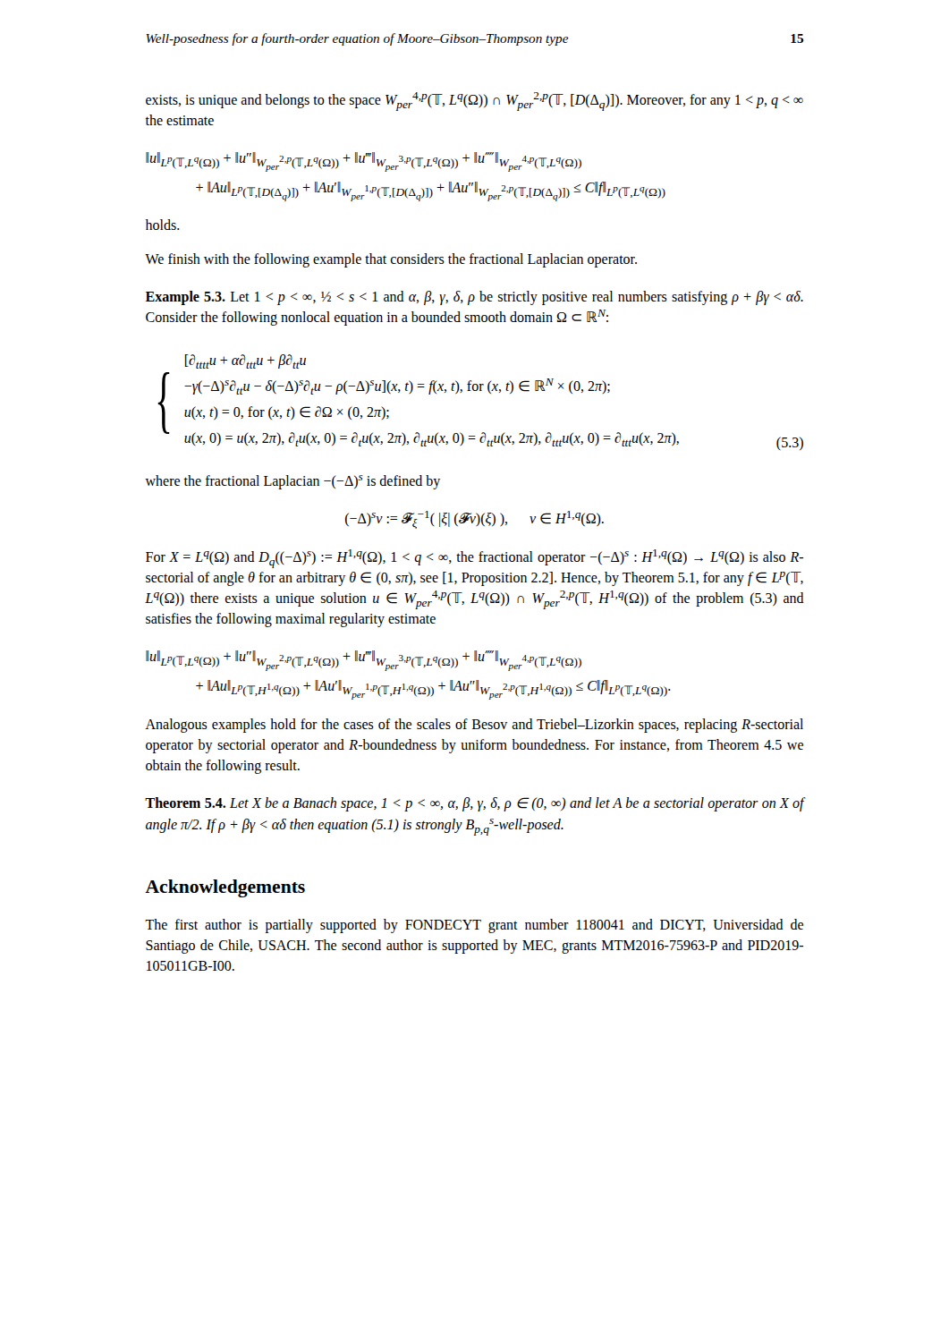Well-posedness for a fourth-order equation of Moore–Gibson–Thompson type 15
exists, is unique and belongs to the space Wper4,p(𝕋, Lq(Ω)) ∩ Wper2,p(𝕋, [D(Δq)]). Moreover, for any 1 < p, q < ∞ the estimate
‖u‖Lp(𝕋,Lq(Ω)) + ‖u″‖Wper2,p(𝕋,Lq(Ω)) + ‖u‴‖Wper3,p(𝕋,Lq(Ω)) + ‖u⁗‖Wper4,p(𝕋,Lq(Ω))
+ ‖Au‖Lp(𝕋,[D(Δq)]) + ‖Au′‖Wper1,p(𝕋,[D(Δq)]) + ‖Au″‖Wper2,p(𝕋,[D(Δq)]) ≤ C‖f‖Lp(𝕋,Lq(Ω))
holds.
We finish with the following example that considers the fractional Laplacian operator.
Example 5.3. Let 1 < p < ∞, ½ < s < 1 and α, β, γ, δ, ρ be strictly positive real numbers satisfying ρ + βγ < αδ. Consider the following nonlocal equation in a bounded smooth domain Ω ⊂ ℝN:
{
[∂ttttu + α∂tttu + β∂ttu
−γ(−Δ)s∂ttu − δ(−Δ)s∂tu − ρ(−Δ)su](x, t) = f(x, t), for (x, t) ∈ ℝN × (0, 2π);
u(x, t) = 0, for (x, t) ∈ ∂Ω × (0, 2π);
u(x, 0) = u(x, 2π), ∂tu(x, 0) = ∂tu(x, 2π), ∂ttu(x, 0) = ∂ttu(x, 2π), ∂tttu(x, 0) = ∂tttu(x, 2π),
(5.3)
where the fractional Laplacian −(−Δ)s is defined by
(−Δ)sv := 𝓕ξ−1( |ξ| (𝓕v)(ξ) ), v ∈ H1,q(Ω).
For X = Lq(Ω) and Dq((−Δ)s) := H1,q(Ω), 1 < q < ∞, the fractional operator −(−Δ)s : H1,q(Ω) → Lq(Ω) is also R-sectorial of angle θ for an arbitrary θ ∈ (0, sπ), see [1, Proposition 2.2]. Hence, by Theorem 5.1, for any f ∈ Lp(𝕋, Lq(Ω)) there exists a unique solution u ∈ Wper4,p(𝕋, Lq(Ω)) ∩ Wper2,p(𝕋, H1,q(Ω)) of the problem (5.3) and satisfies the following maximal regularity estimate
‖u‖Lp(𝕋,Lq(Ω)) + ‖u″‖Wper2,p(𝕋,Lq(Ω)) + ‖u‴‖Wper3,p(𝕋,Lq(Ω)) + ‖u⁗‖Wper4,p(𝕋,Lq(Ω))
+ ‖Au‖Lp(𝕋,H1,q(Ω)) + ‖Au′‖Wper1,p(𝕋,H1,q(Ω)) + ‖Au″‖Wper2,p(𝕋,H1,q(Ω)) ≤ C‖f‖Lp(𝕋,Lq(Ω)).
Analogous examples hold for the cases of the scales of Besov and Triebel–Lizorkin spaces, replacing R-sectorial operator by sectorial operator and R-boundedness by uniform boundedness. For instance, from Theorem 4.5 we obtain the following result.
Theorem 5.4. Let X be a Banach space, 1 < p < ∞, α, β, γ, δ, ρ ∈ (0, ∞) and let A be a sectorial operator on X of angle π/2. If ρ + βγ < αδ then equation (5.1) is strongly Bp,qs-well-posed.
Acknowledgements
The first author is partially supported by FONDECYT grant number 1180041 and DICYT, Universidad de Santiago de Chile, USACH. The second author is supported by MEC, grants MTM2016-75963-P and PID2019-105011GB-I00.